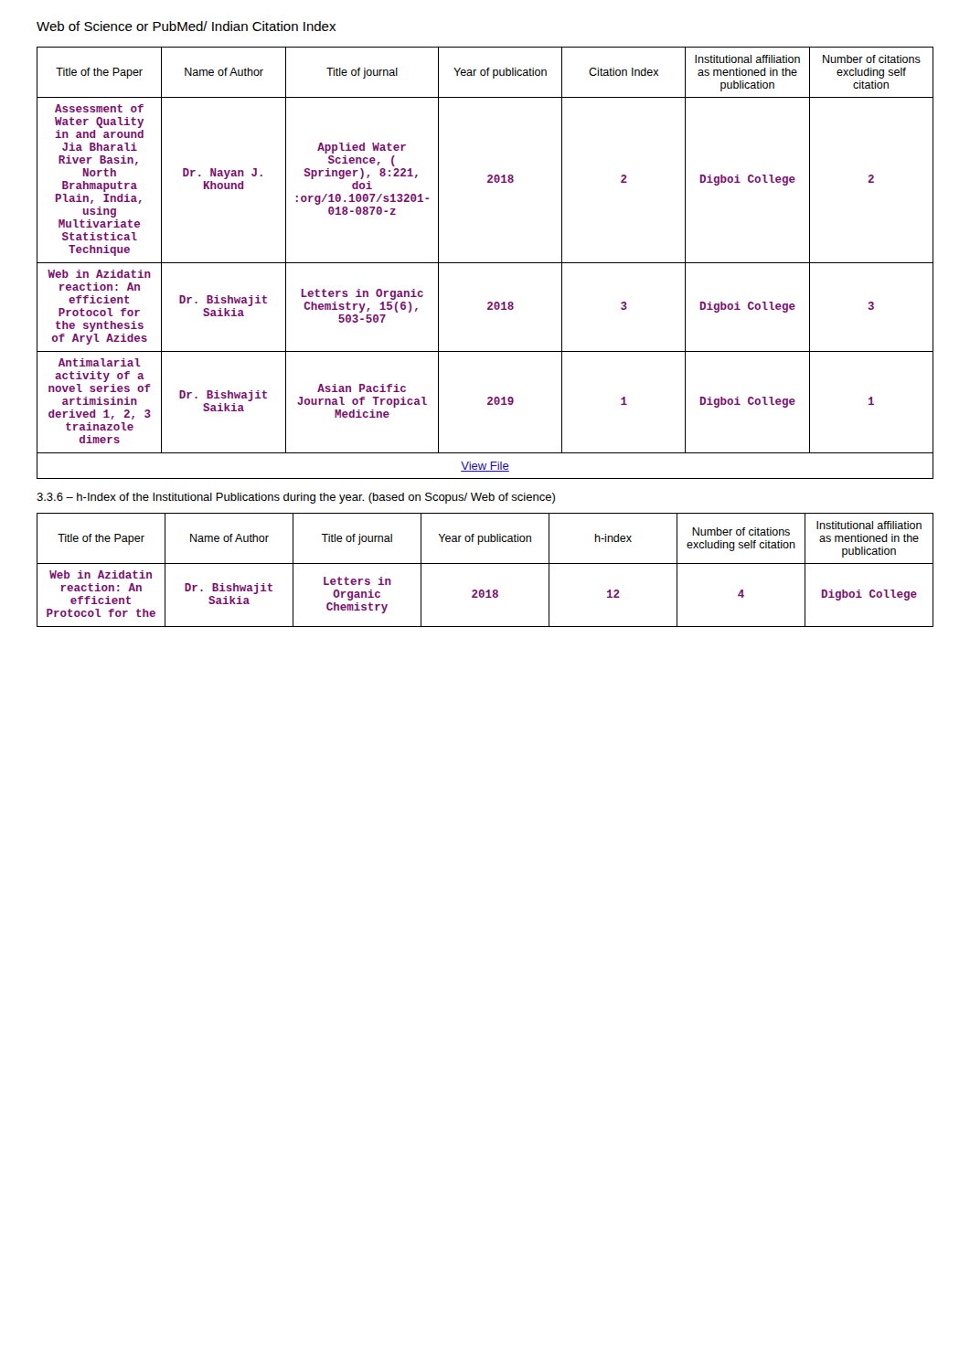Web of Science or PubMed/ Indian Citation Index
| Title of the Paper | Name of Author | Title of journal | Year of publication | Citation Index | Institutional affiliation as mentioned in the publication | Number of citations excluding self citation |
| --- | --- | --- | --- | --- | --- | --- |
| Assessment of Water Quality in and around Jia Bharali River Basin, North Brahmaputra Plain, India, using Multivariate Statistical Technique | Dr. Nayan J. Khound | Applied Water Science, ( Springer), 8:221, doi :org/10.1007/s13201-018-0870-z | 2018 | 2 | Digboi College | 2 |
| Web in Azidatin reaction: An efficient Protocol for the synthesis of Aryl Azides | Dr. Bishwajit Saikia | Letters in Organic Chemistry, 15(6), 503-507 | 2018 | 3 | Digboi College | 3 |
| Antimalarial activity of a novel series of artimisinin derived 1, 2, 3 trainazole dimers | Dr. Bishwajit Saikia | Asian Pacific Journal of Tropical Medicine | 2019 | 1 | Digboi College | 1 |
| View File |
3.3.6 – h-Index of the Institutional Publications during the year. (based on Scopus/ Web of science)
| Title of the Paper | Name of Author | Title of journal | Year of publication | h-index | Number of citations excluding self citation | Institutional affiliation as mentioned in the publication |
| --- | --- | --- | --- | --- | --- | --- |
| Web in Azidatin reaction: An efficient Protocol for the | Dr. Bishwajit Saikia | Letters in Organic Chemistry | 2018 | 12 | 4 | Digboi College |